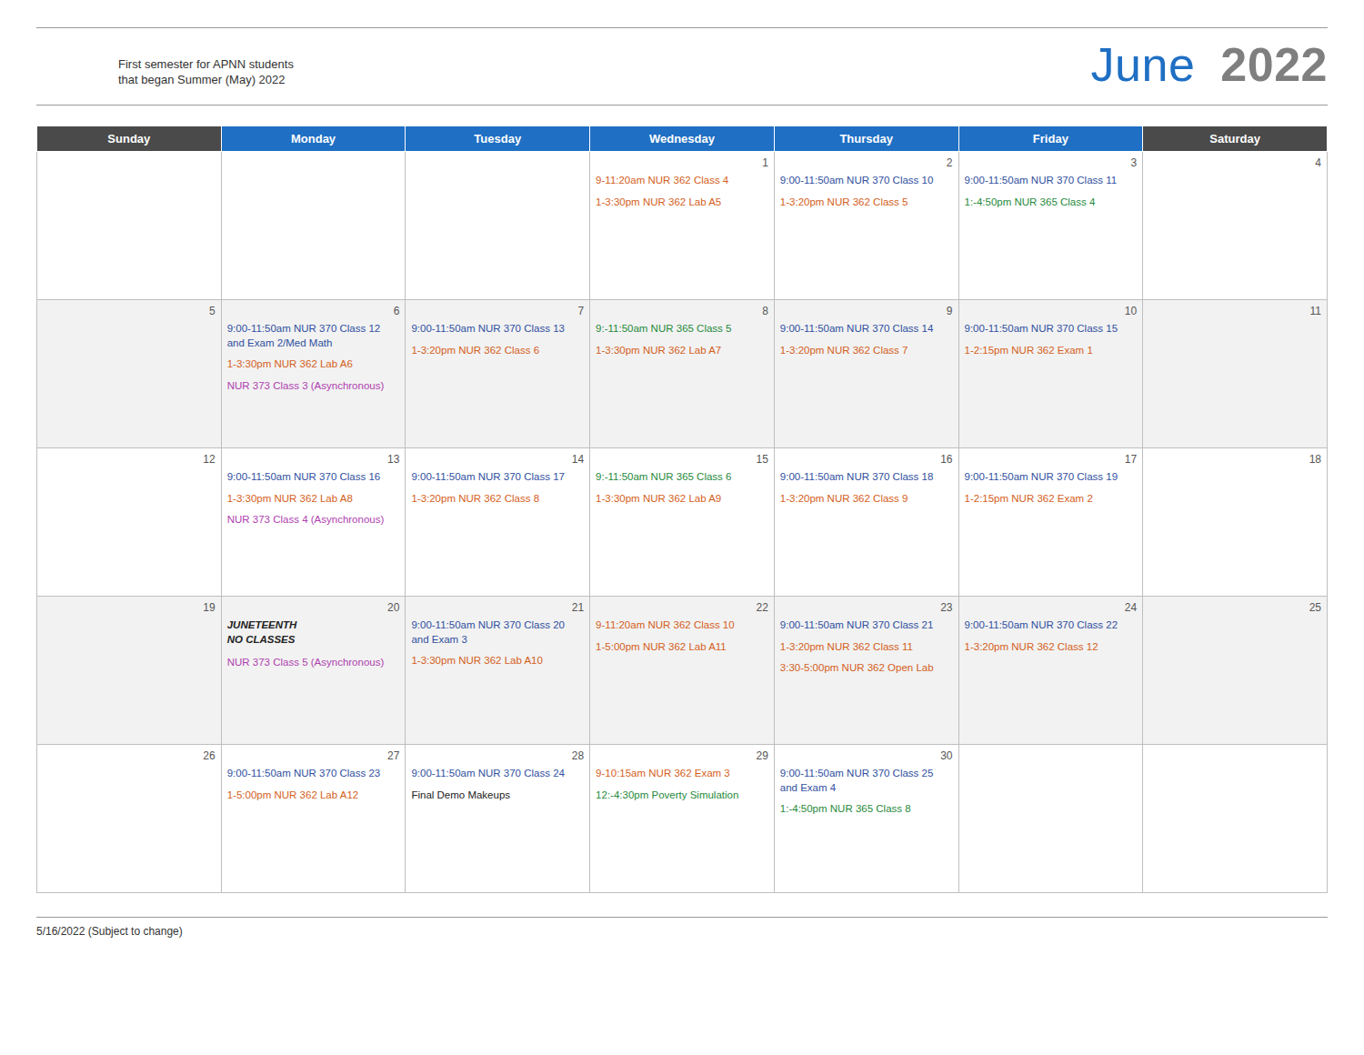First semester for APNN students
that began Summer (May) 2022
June 2022
| Sunday | Monday | Tuesday | Wednesday | Thursday | Friday | Saturday |
| --- | --- | --- | --- | --- | --- | --- |
| | | | 1 9-11:20am NUR 362 Class 4 1-3:30pm NUR 362 Lab A5 | 2 9:00-11:50am NUR 370 Class 10 1-3:20pm NUR 362 Class 5 | 3 9:00-11:50am NUR 370 Class 11 1:-4:50pm NUR 365 Class 4 | 4 |
| 5 | 6 9:00-11:50am NUR 370 Class 12 and Exam 2/Med Math 1-3:30pm NUR 362 Lab A6 NUR 373 Class 3 (Asynchronous) | 7 9:00-11:50am NUR 370 Class 13 1-3:20pm NUR 362 Class 6 | 8 9:-11:50am NUR 365 Class 5 1-3:30pm NUR 362 Lab A7 | 9 9:00-11:50am NUR 370 Class 14 1-3:20pm NUR 362 Class 7 | 10 9:00-11:50am NUR 370 Class 15 1-2:15pm NUR 362 Exam 1 | 11 |
| 12 | 13 9:00-11:50am NUR 370 Class 16 1-3:30pm NUR 362 Lab A8 NUR 373 Class 4 (Asynchronous) | 14 9:00-11:50am NUR 370 Class 17 1-3:20pm NUR 362 Class 8 | 15 9:-11:50am NUR 365 Class 6 1-3:30pm NUR 362 Lab A9 | 16 9:00-11:50am NUR 370 Class 18 1-3:20pm NUR 362 Class 9 | 17 9:00-11:50am NUR 370 Class 19 1-2:15pm NUR 362 Exam 2 | 18 |
| 19 | 20 JUNETEENTH NO CLASSES NUR 373 Class 5 (Asynchronous) | 21 9:00-11:50am NUR 370 Class 20 and Exam 3 1-3:30pm NUR 362 Lab A10 | 22 9-11:20am NUR 362 Class 10 1-5:00pm NUR 362 Lab A11 | 23 9:00-11:50am NUR 370 Class 21 1-3:20pm NUR 362 Class 11 3:30-5:00pm NUR 362 Open Lab | 24 9:00-11:50am NUR 370 Class 22 1-3:20pm NUR 362 Class 12 | 25 |
| 26 | 27 9:00-11:50am NUR 370 Class 23 1-5:00pm NUR 362 Lab A12 | 28 9:00-11:50am NUR 370 Class 24 Final Demo Makeups | 29 9-10:15am NUR 362 Exam 3 12:-4:30pm Poverty Simulation | 30 9:00-11:50am NUR 370 Class 25 and Exam 4 1:-4:50pm NUR 365 Class 8 | | |
5/16/2022 (Subject to change)